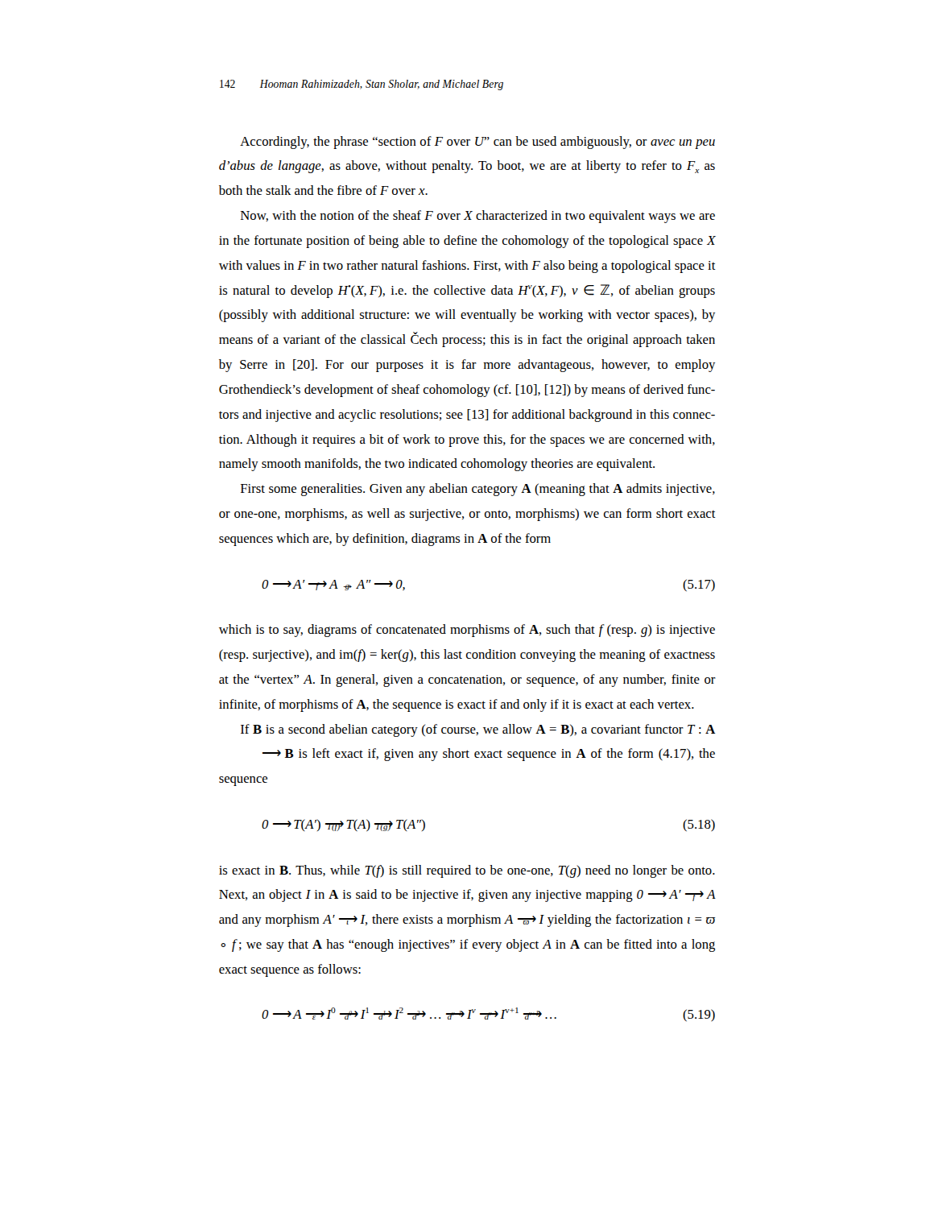142 Hooman Rahimizadeh, Stan Sholar, and Michael Berg
Accordingly, the phrase “section of F over U” can be used ambiguously, or avec un peu d’abus de langage, as above, without penalty. To boot, we are at liberty to refer to Fx as both the stalk and the fibre of F over x.
Now, with the notion of the sheaf F over X characterized in two equivalent ways we are in the fortunate position of being able to define the cohomology of the topological space X with values in F in two rather natural fashions. First, with F also being a topological space it is natural to develop H•(X, F), i.e. the collective data Hv(X, F), v ∈ ℤ, of abelian groups (possibly with additional structure: we will eventually be working with vector spaces), by means of a variant of the classical Čech process; this is in fact the original approach taken by Serre in [20]. For our purposes it is far more advantageous, however, to employ Grothendieck’s development of sheaf cohomology (cf. [10], [12]) by means of derived functors and injective and acyclic resolutions; see [13] for additional background in this connection. Although it requires a bit of work to prove this, for the spaces we are concerned with, namely smooth manifolds, the two indicated cohomology theories are equivalent.
First some generalities. Given any abelian category A (meaning that A admits injective, or one-one, morphisms, as well as surjective, or onto, morphisms) we can form short exact sequences which are, by definition, diagrams in A of the form
0 A′ f A g A″ 0,
(5.17)
which is to say, diagrams of concatenated morphisms of A, such that f (resp. g) is injective (resp. surjective), and im(f) = ker(g), this last condition conveying the meaning of exactness at the “vertex” A. In general, given a concatenation, or sequence, of any number, finite or infinite, of morphisms of A, the sequence is exact if and only if it is exact at each vertex.
If B is a second abelian category (of course, we allow A = B), a covariant functor T : A B is left exact if, given any short exact sequence in A of the form (4.17), the sequence
0 T(A′) T(f) T(A) T(g) T(A″)
(5.18)
is exact in B. Thus, while T(f) is still required to be one-one, T(g) need no longer be onto. Next, an object I in A is said to be injective if, given any injective mapping 0 A′ f A and any morphism A′ ι I, there exists a morphism A ϖ I yielding the factorization ι = ϖ ∘ f ; we say that A has “enough injectives” if every object A in A can be fitted into a long exact sequence as follows:
0 A ε I0 d0 I1 d1 I2 d2 … dv−1 Iv dv Iv+1 dv+1 …
(5.19)